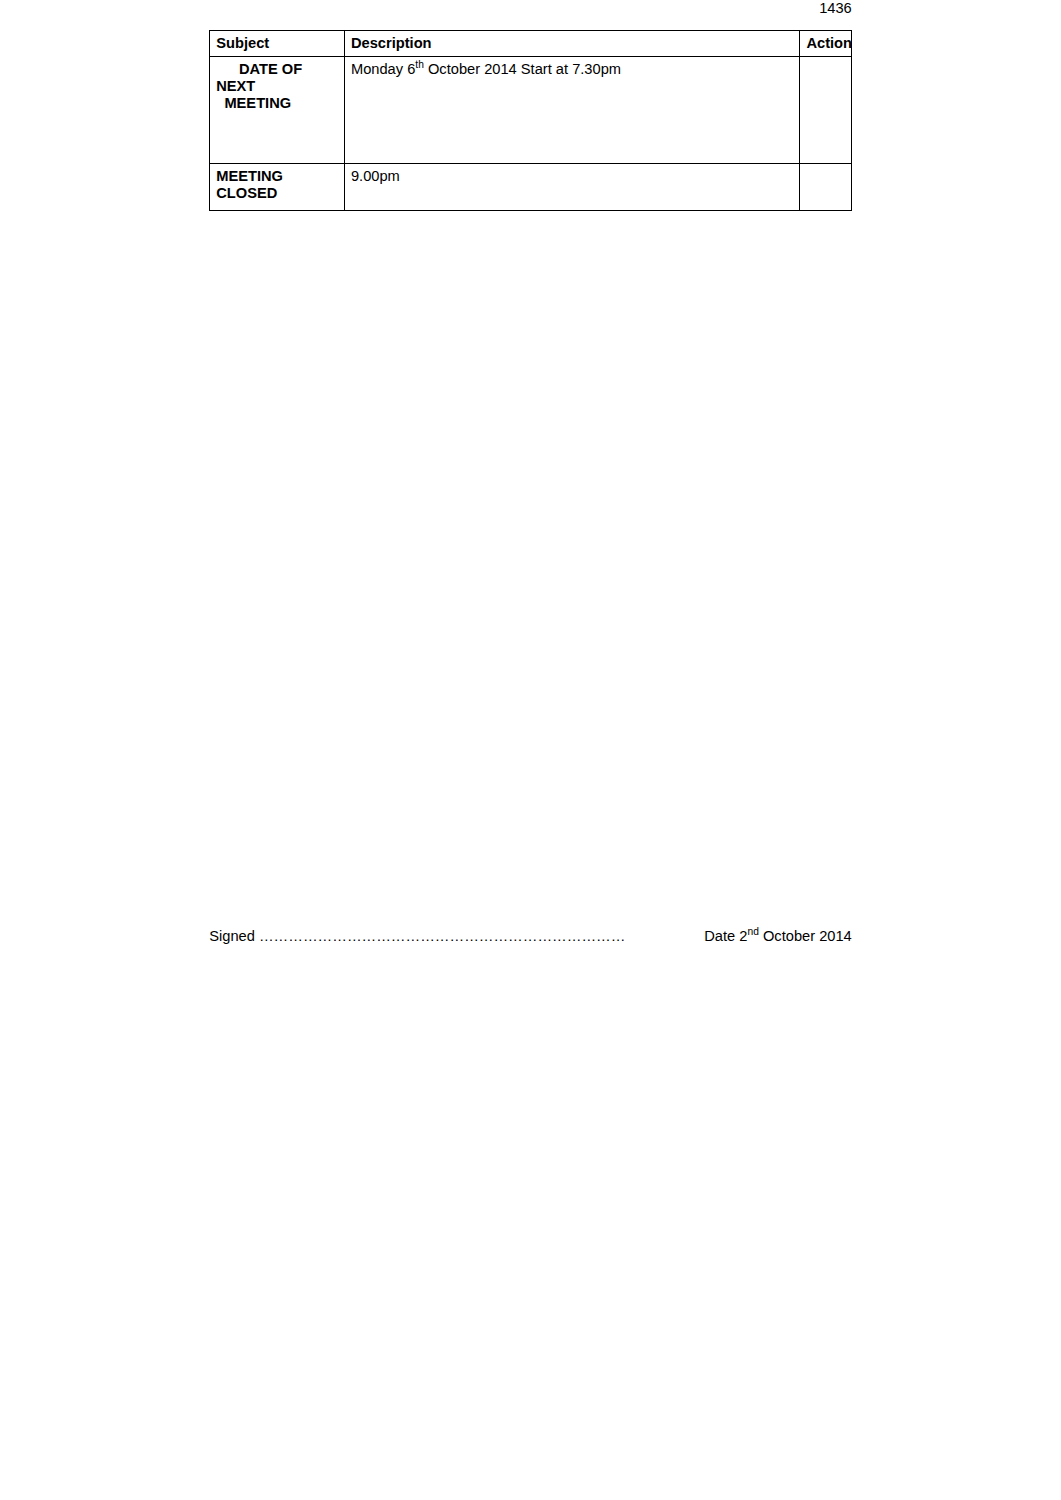1436
| Subject | Description | Action |
| --- | --- | --- |
| DATE OF NEXT MEETING | Monday 6 th October 2014 Start at 7.30pm | |
| MEETING CLOSED | 9.00pm | |
Signed …………………………………………………………………
Date 2nd October 2014